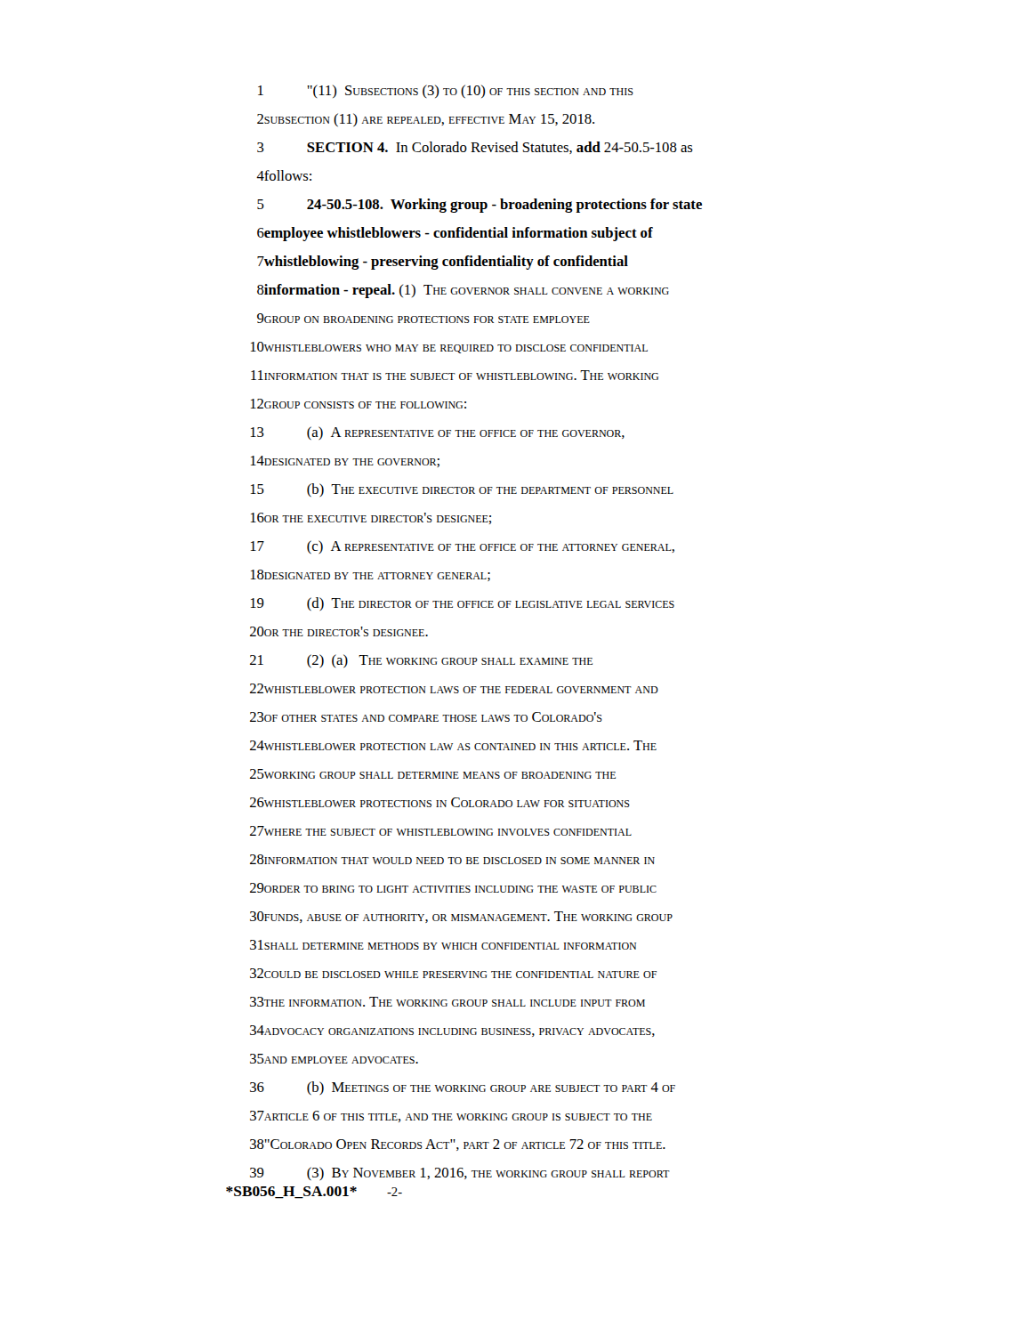| 1 | "(11) Subsections (3) to (10) of this section and this |
| 2 | subsection (11) are repealed, effective May 15, 2018. |
| 3 | SECTION 4. In Colorado Revised Statutes, add 24-50.5-108 as |
| 4 | follows: |
| 5 | 24-50.5-108. Working group - broadening protections for state |
| 6 | employee whistleblowers - confidential information subject of |
| 7 | whistleblowing - preserving confidentiality of confidential |
| 8 | information - repeal. (1) The governor shall convene a working |
| 9 | group on broadening protections for state employee |
| 10 | whistleblowers who may be required to disclose confidential |
| 11 | information that is the subject of whistleblowing. The working |
| 12 | group consists of the following: |
| 13 | (a) A representative of the office of the governor, |
| 14 | designated by the governor; |
| 15 | (b) The executive director of the department of personnel |
| 16 | or the executive director's designee; |
| 17 | (c) A representative of the office of the attorney general, |
| 18 | designated by the attorney general; |
| 19 | (d) The director of the office of legislative legal services |
| 20 | or the director's designee. |
| 21 | (2) (a) The working group shall examine the |
| 22 | whistleblower protection laws of the federal government and |
| 23 | of other states and compare those laws to Colorado's |
| 24 | whistleblower protection law as contained in this article. The |
| 25 | working group shall determine means of broadening the |
| 26 | whistleblower protections in Colorado law for situations |
| 27 | where the subject of whistleblowing involves confidential |
| 28 | information that would need to be disclosed in some manner in |
| 29 | order to bring to light activities including the waste of public |
| 30 | funds, abuse of authority, or mismanagement. The working group |
| 31 | shall determine methods by which confidential information |
| 32 | could be disclosed while preserving the confidential nature of |
| 33 | the information. The working group shall include input from |
| 34 | advocacy organizations including business, privacy advocates, |
| 35 | and employee advocates. |
| 36 | (b) Meetings of the working group are subject to part 4 of |
| 37 | article 6 of this title, and the working group is subject to the |
| 38 | " Colorado Open Records Act ", part 2 of article 72 of this title. |
| 39 | (3) By November 1, 2016, the working group shall report |
*SB056_H_SA.001*-2-